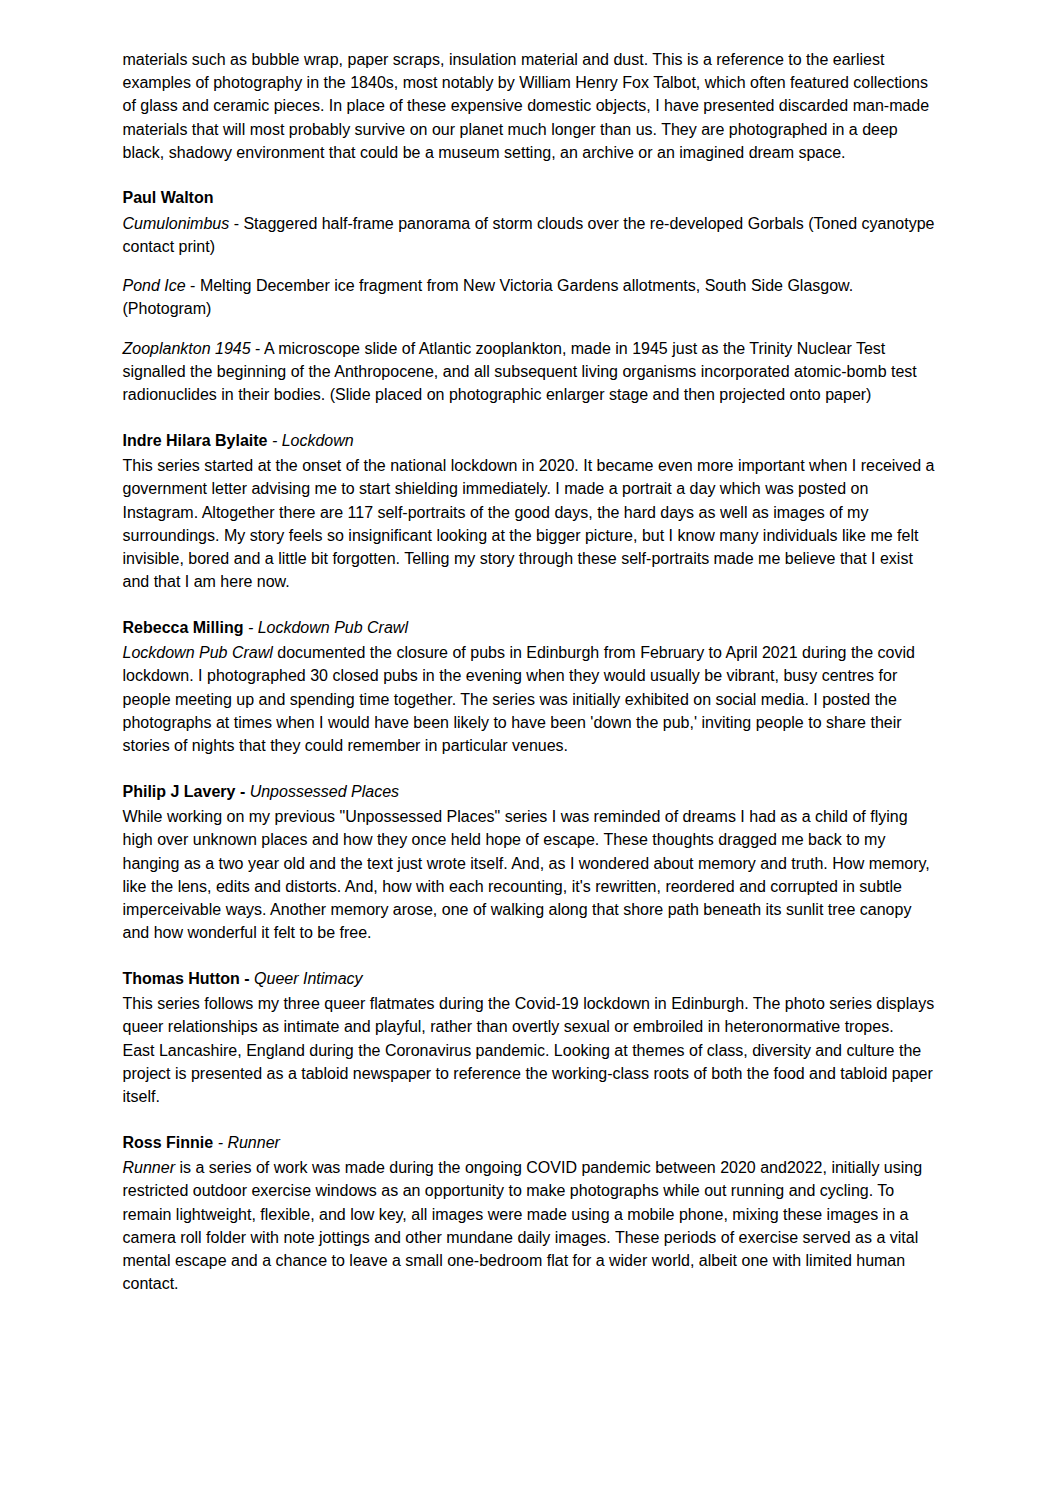materials such as bubble wrap, paper scraps, insulation material and dust. This is a reference to the earliest examples of photography in the 1840s, most notably by William Henry Fox Talbot, which often featured collections of glass and ceramic pieces. In place of these expensive domestic objects, I have presented discarded man-made materials that will most probably survive on our planet much longer than us. They are photographed in a deep black, shadowy environment that could be a museum setting, an archive or an imagined dream space.
Paul Walton
Cumulonimbus - Staggered half-frame panorama of storm clouds over the re-developed Gorbals (Toned cyanotype contact print)
Pond Ice - Melting December ice fragment from New Victoria Gardens allotments, South Side Glasgow. (Photogram)
Zooplankton 1945 - A microscope slide of Atlantic zooplankton, made in 1945 just as the Trinity Nuclear Test signalled the beginning of the Anthropocene, and all subsequent living organisms incorporated atomic-bomb test radionuclides in their bodies. (Slide placed on photographic enlarger stage and then projected onto paper)
Indre Hilara Bylaite - Lockdown
This series started at the onset of the national lockdown in 2020. It became even more important when I received a government letter advising me to start shielding immediately. I made a portrait a day which was posted on Instagram. Altogether there are 117 self-portraits of the good days, the hard days as well as images of my surroundings. My story feels so insignificant looking at the bigger picture, but I know many individuals like me felt invisible, bored and a little bit forgotten. Telling my story through these self-portraits made me believe that I exist and that I am here now.
Rebecca Milling - Lockdown Pub Crawl
Lockdown Pub Crawl documented the closure of pubs in Edinburgh from February to April 2021 during the covid lockdown. I photographed 30 closed pubs in the evening when they would usually be vibrant, busy centres for people meeting up and spending time together. The series was initially exhibited on social media. I posted the photographs at times when I would have been likely to have been 'down the pub,' inviting people to share their stories of nights that they could remember in particular venues.
Philip J Lavery - Unpossessed Places
While working on my previous "Unpossessed Places" series I was reminded of dreams I had as a child of flying high over unknown places and how they once held hope of escape. These thoughts dragged me back to my hanging as a two year old and the text just wrote itself. And, as I wondered about memory and truth. How memory, like the lens, edits and distorts. And, how with each recounting, it's rewritten, reordered and corrupted in subtle imperceivable ways. Another memory arose, one of walking along that shore path beneath its sunlit tree canopy and how wonderful it felt to be free.
Thomas Hutton - Queer Intimacy
This series follows my three queer flatmates during the Covid-19 lockdown in Edinburgh. The photo series displays queer relationships as intimate and playful, rather than overtly sexual or embroiled in heteronormative tropes.
East Lancashire, England during the Coronavirus pandemic. Looking at themes of class, diversity and culture the project is presented as a tabloid newspaper to reference the working-class roots of both the food and tabloid paper itself.
Ross Finnie - Runner
Runner is a series of work was made during the ongoing COVID pandemic between 2020 and2022, initially using restricted outdoor exercise windows as an opportunity to make photographs while out running and cycling. To remain lightweight, flexible, and low key, all images were made using a mobile phone, mixing these images in a camera roll folder with note jottings and other mundane daily images. These periods of exercise served as a vital mental escape and a chance to leave a small one-bedroom flat for a wider world, albeit one with limited human contact.